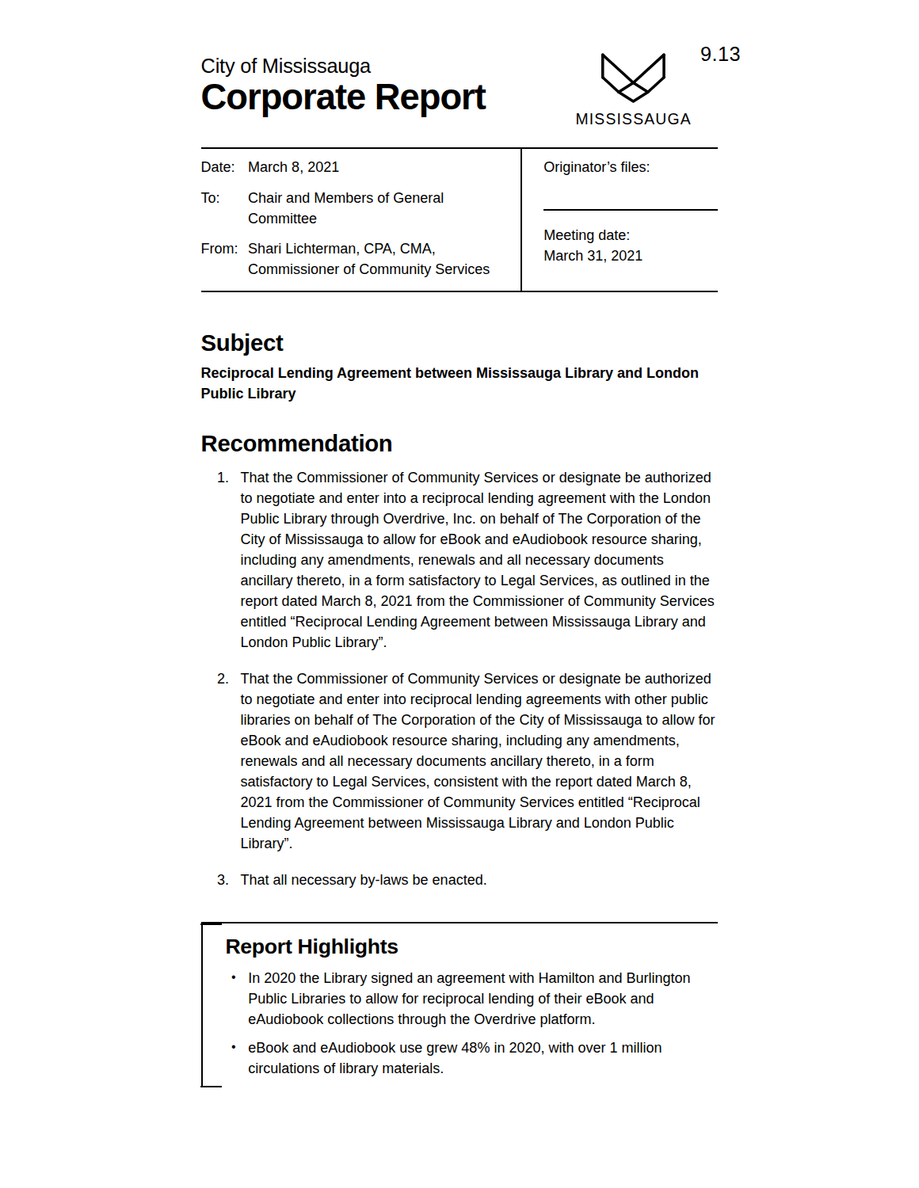9.13
City of Mississauga
Corporate Report
MISSISSAUGA
| Date: March 8, 2021 To: Chair and Members of General Committee From: Shari Lichterman, CPA, CMA, Commissioner of Community Services | Originator’s files: Meeting date: March 31, 2021 |
Subject
Reciprocal Lending Agreement between Mississauga Library and London Public Library
Recommendation
That the Commissioner of Community Services or designate be authorized to negotiate and enter into a reciprocal lending agreement with the London Public Library through Overdrive, Inc. on behalf of The Corporation of the City of Mississauga to allow for eBook and eAudiobook resource sharing, including any amendments, renewals and all necessary documents ancillary thereto, in a form satisfactory to Legal Services, as outlined in the report dated March 8, 2021 from the Commissioner of Community Services entitled “Reciprocal Lending Agreement between Mississauga Library and London Public Library”.
That the Commissioner of Community Services or designate be authorized to negotiate and enter into reciprocal lending agreements with other public libraries on behalf of The Corporation of the City of Mississauga to allow for eBook and eAudiobook resource sharing, including any amendments, renewals and all necessary documents ancillary thereto, in a form satisfactory to Legal Services, consistent with the report dated March 8, 2021 from the Commissioner of Community Services entitled “Reciprocal Lending Agreement between Mississauga Library and London Public Library”.
That all necessary by-laws be enacted.
Report Highlights
In 2020 the Library signed an agreement with Hamilton and Burlington Public Libraries to allow for reciprocal lending of their eBook and eAudiobook collections through the Overdrive platform.
eBook and eAudiobook use grew 48% in 2020, with over 1 million circulations of library materials.